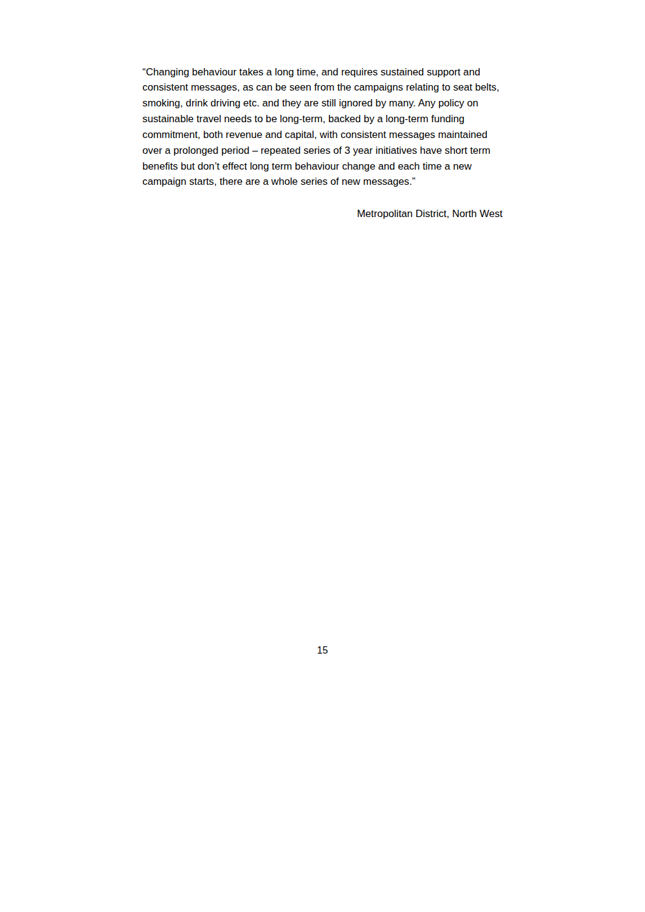“Changing behaviour takes a long time, and requires sustained support and consistent messages, as can be seen from the campaigns relating to seat belts, smoking, drink driving etc. and they are still ignored by many. Any policy on sustainable travel needs to be long-term, backed by a long-term funding commitment, both revenue and capital, with consistent messages maintained over a prolonged period – repeated series of 3 year initiatives have short term benefits but don’t effect long term behaviour change and each time a new campaign starts, there are a whole series of new messages.”
Metropolitan District, North West
15